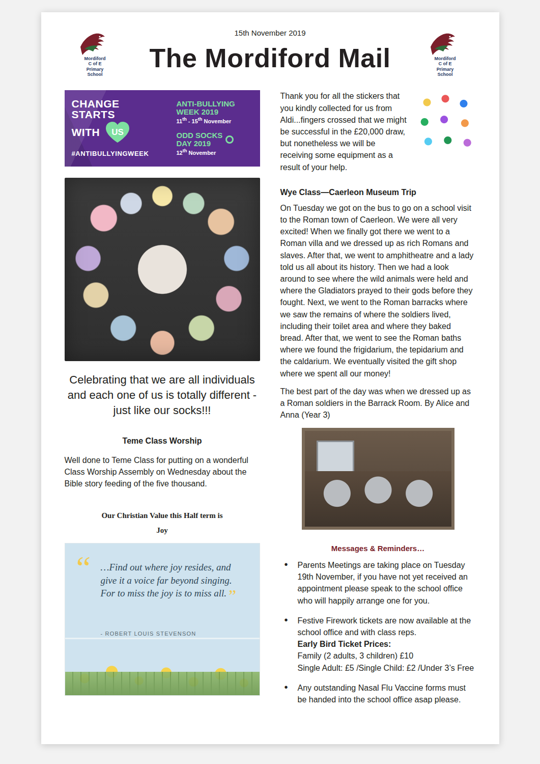Mordiford
C of E
Primary
School
15th November 2019
The Mordiford Mail
Mordiford
C of E
Primary
School
Change
Starts
With US
#ANTIBULLYINGWEEK
Anti-Bullying
Week 2019
11th - 15th November
Odd Socks
Day 2019
12th November
Celebrating that we are all individuals and each one of us is totally different - just like our socks!!!
Teme Class Worship
Well done to Teme Class for putting on a wonderful Class Worship Assembly on Wednesday about the Bible story feeding of the five thousand.
Our Christian Value this Half term is Joy
“
…Find out where joy resides, and give it a voice far beyond singing. For to miss the joy is to miss all.”
- ROBERT LOUIS STEVENSON
Thank you for all the stickers that you kindly collected for us from Aldi...fingers crossed that we might be successful in the £20,000 draw, but nonetheless we will be receiving some equipment as a result of your help.
Wye Class—Caerleon Museum Trip
On Tuesday we got on the bus to go on a school visit to the Roman town of Caerleon. We were all very excited! When we finally got there we went to a Roman villa and we dressed up as rich Romans and slaves. After that, we went to amphitheatre and a lady told us all about its history. Then we had a look around to see where the wild animals were held and where the Gladiators prayed to their gods before they fought. Next, we went to the Roman barracks where we saw the remains of where the soldiers lived, including their toilet area and where they baked bread. After that, we went to see the Roman baths where we found the frigidarium, the tepidarium and the caldarium. We eventually visited the gift shop where we spent all our money!
The best part of the day was when we dressed up as a Roman soldiers in the Barrack Room. By Alice and Anna (Year 3)
Messages & Reminders…
Parents Meetings are taking place on Tuesday 19th November, if you have not yet received an appointment please speak to the school office who will happily arrange one for you.
Festive Firework tickets are now available at the school office and with class reps.
Early Bird Ticket Prices: Family (2 adults, 3 children) £10 Single Adult: £5 /Single Child: £2 /Under 3’s Free
Any outstanding Nasal Flu Vaccine forms must be handed into the school office asap please.